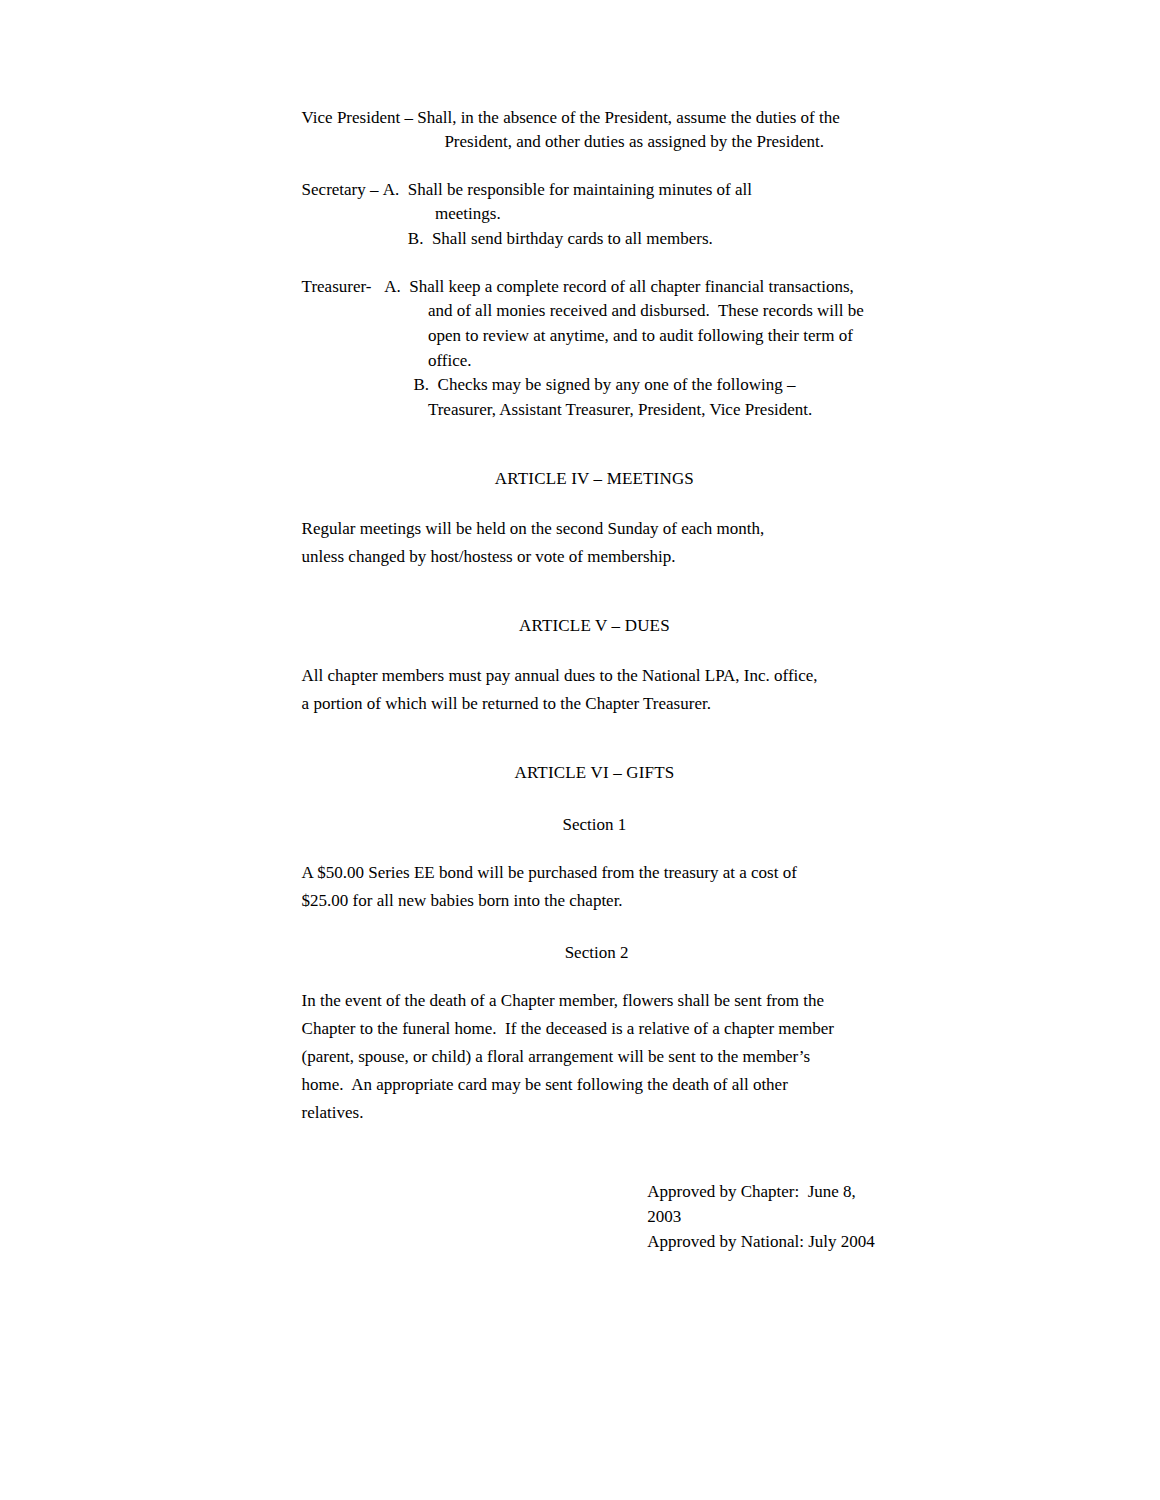Vice President –
Shall, in the absence of the President, assume the duties of the
President, and other duties as assigned by the President.
Secretary – A.
Shall be responsible for maintaining minutes of all
meetings.
B. Shall send birthday cards to all members.
Treasurer- A.
Shall keep a complete record of all chapter financial transactions,
and of all monies received and disbursed. These records will be
open to review at anytime, and to audit following their term of
office.
B. Checks may be signed by any one of the following –
Treasurer, Assistant Treasurer, President, Vice President.
ARTICLE IV – MEETINGS
Regular meetings will be held on the second Sunday of each month,
unless changed by host/hostess or vote of membership.
ARTICLE V – DUES
All chapter members must pay annual dues to the National LPA, Inc. office,
a portion of which will be returned to the Chapter Treasurer.
ARTICLE VI – GIFTS
Section 1
A $50.00 Series EE bond will be purchased from the treasury at a cost of
$25.00 for all new babies born into the chapter.
Section 2
In the event of the death of a Chapter member, flowers shall be sent from the
Chapter to the funeral home. If the deceased is a relative of a chapter member
(parent, spouse, or child) a floral arrangement will be sent to the member’s
home. An appropriate card may be sent following the death of all other
relatives.
Approved by Chapter: June 8, 2003
Approved by National: July 2004